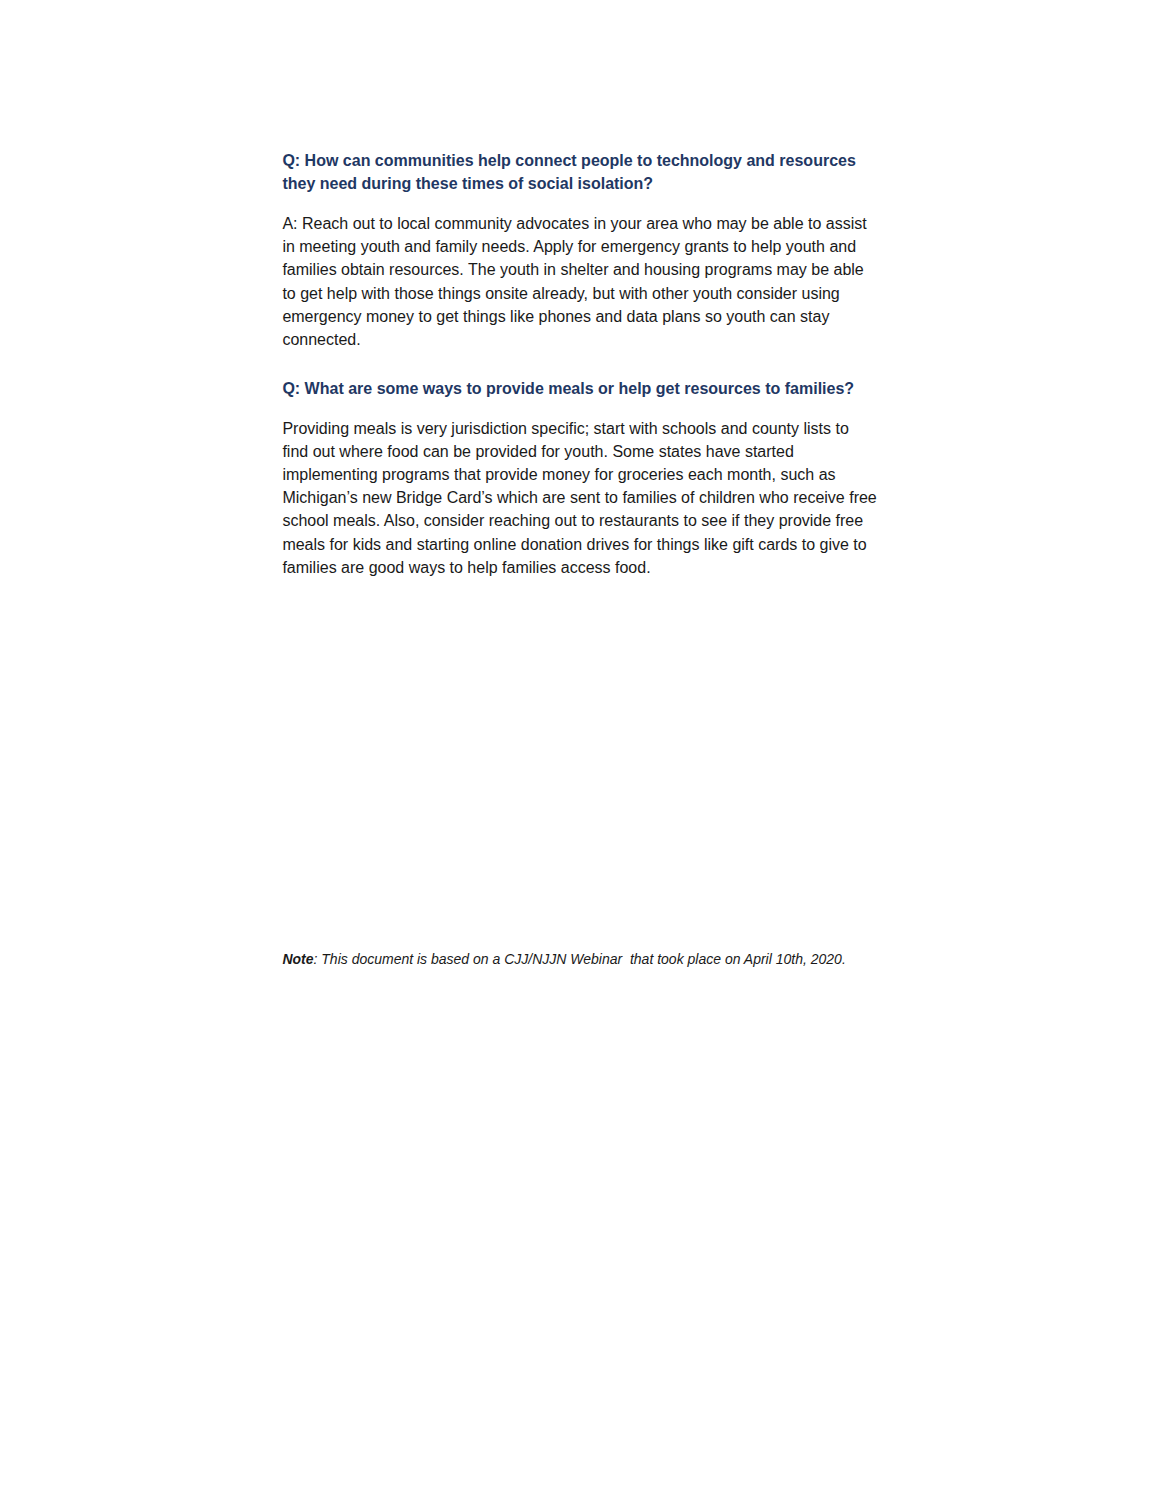Q: How can communities help connect people to technology and resources they need during these times of social isolation?
A: Reach out to local community advocates in your area who may be able to assist in meeting youth and family needs. Apply for emergency grants to help youth and families obtain resources. The youth in shelter and housing programs may be able to get help with those things onsite already, but with other youth consider using emergency money to get things like phones and data plans so youth can stay connected.
Q: What are some ways to provide meals or help get resources to families?
Providing meals is very jurisdiction specific; start with schools and county lists to find out where food can be provided for youth. Some states have started implementing programs that provide money for groceries each month, such as Michigan’s new Bridge Card’s which are sent to families of children who receive free school meals. Also, consider reaching out to restaurants to see if they provide free meals for kids and starting online donation drives for things like gift cards to give to families are good ways to help families access food.
Note: This document is based on a CJJ/NJJN Webinar that took place on April 10th, 2020.